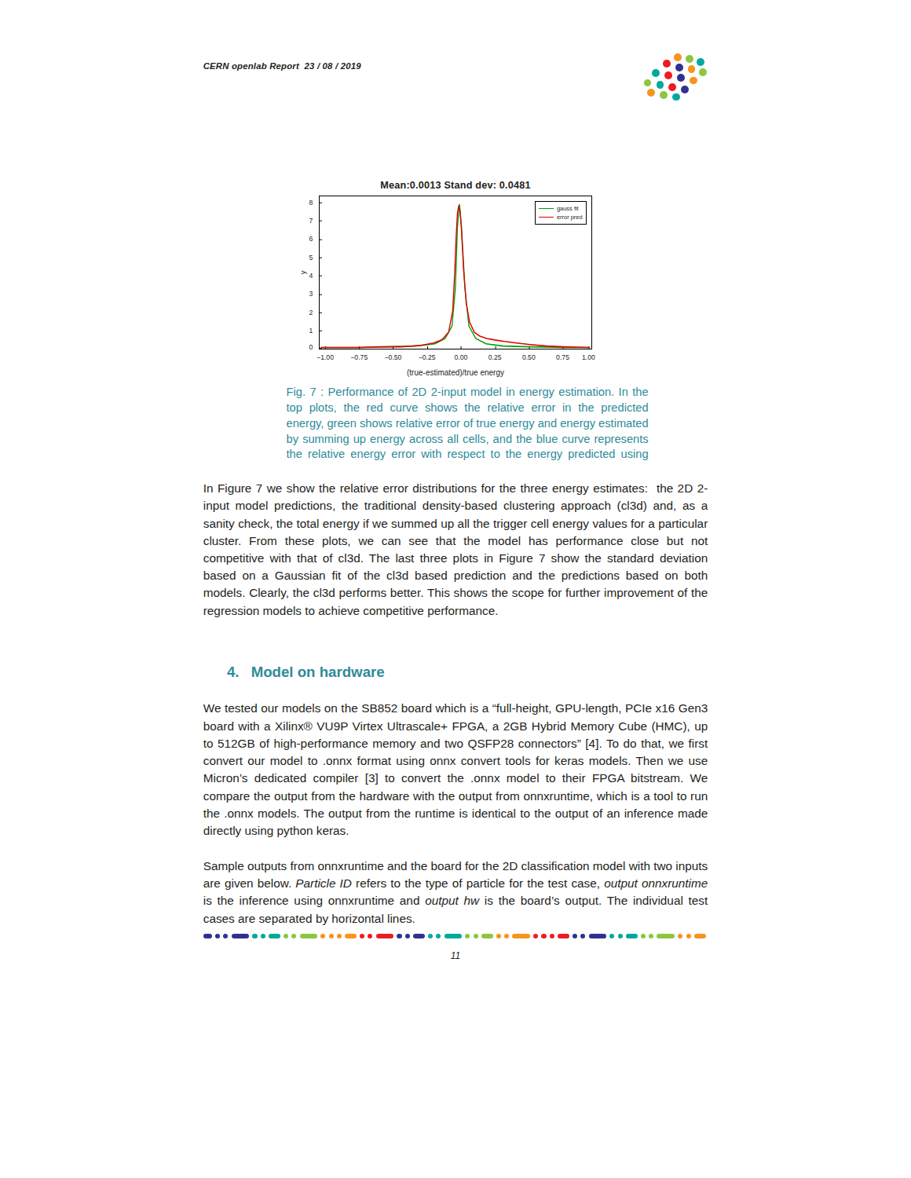CERN openlab Report 23 / 08 / 2019
Mean:0.0013 Stand dev: 0.0481
gauss fit
error pred
y
8
7
6
5
4
3
2
1
0
−1.00
−0.75
−0.50
−0.25
0.00
0.25
0.50
0.75
1.00
(true-estimated)/true energy
Fig. 7 : Performance of 2D 2-input model in energy estimation. In the top plots, the red curve shows the relative error in the predicted energy, green shows relative error of true energy and energy estimated by summing up energy across all cells, and the blue curve represents the relative energy error with respect to the energy predicted using density based clustering approach (cl3d). Top left: Relative error histogram plot. Top right: Absolute value of the relative error plot. Mid left: Gaussian fit on the relative error
In Figure 7 we show the relative error distributions for the three energy estimates: the 2D 2-input model predictions, the traditional density-based clustering approach (cl3d) and, as a sanity check, the total energy if we summed up all the trigger cell energy values for a particular cluster. From these plots, we can see that the model has performance close but not competitive with that of cl3d. The last three plots in Figure 7 show the standard deviation based on a Gaussian fit of the cl3d based prediction and the predictions based on both models. Clearly, the cl3d performs better. This shows the scope for further improvement of the regression models to achieve competitive performance.
4. Model on hardware
We tested our models on the SB852 board which is a “full-height, GPU-length, PCIe x16 Gen3 board with a Xilinx® VU9P Virtex Ultrascale+ FPGA, a 2GB Hybrid Memory Cube (HMC), up to 512GB of high-performance memory and two QSFP28 connectors” [4]. To do that, we first convert our model to .onnx format using onnx convert tools for keras models. Then we use Micron’s dedicated compiler [3] to convert the .onnx model to their FPGA bitstream. We compare the output from the hardware with the output from onnxruntime, which is a tool to run the .onnx models. The output from the runtime is identical to the output of an inference made directly using python keras.
Sample outputs from onnxruntime and the board for the 2D classification model with two inputs are given below. Particle ID refers to the type of particle for the test case, output onnxruntime is the inference using onnxruntime and output hw is the board’s output. The individual test cases are separated by horizontal lines.
11